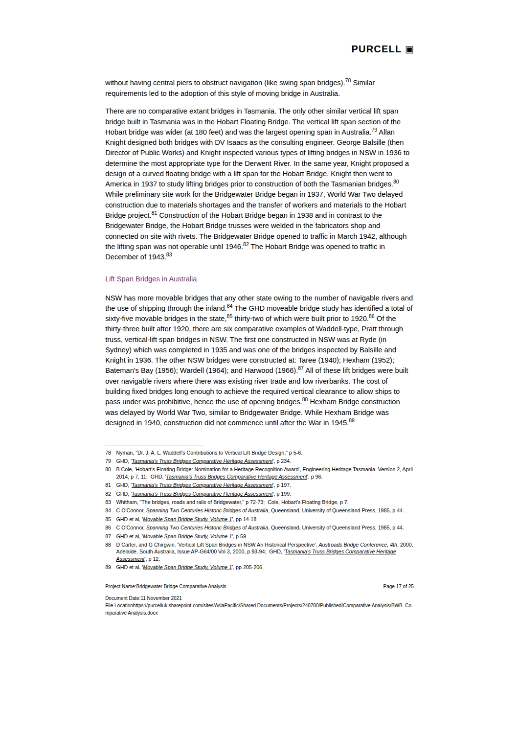PURCELL▣
without having central piers to obstruct navigation (like swing span bridges).78 Similar requirements led to the adoption of this style of moving bridge in Australia.
There are no comparative extant bridges in Tasmania. The only other similar vertical lift span bridge built in Tasmania was in the Hobart Floating Bridge. The vertical lift span section of the Hobart bridge was wider (at 180 feet) and was the largest opening span in Australia.79 Allan Knight designed both bridges with DV Isaacs as the consulting engineer. George Balsille (then Director of Public Works) and Knight inspected various types of lifting bridges in NSW in 1936 to determine the most appropriate type for the Derwent River. In the same year, Knight proposed a design of a curved floating bridge with a lift span for the Hobart Bridge. Knight then went to America in 1937 to study lifting bridges prior to construction of both the Tasmanian bridges.80 While preliminary site work for the Bridgewater Bridge began in 1937, World War Two delayed construction due to materials shortages and the transfer of workers and materials to the Hobart Bridge project.81 Construction of the Hobart Bridge began in 1938 and in contrast to the Bridgewater Bridge, the Hobart Bridge trusses were welded in the fabricators shop and connected on site with rivets. The Bridgewater Bridge opened to traffic in March 1942, although the lifting span was not operable until 1946.82 The Hobart Bridge was opened to traffic in December of 1943.83
Lift Span Bridges in Australia
NSW has more movable bridges that any other state owing to the number of navigable rivers and the use of shipping through the inland.84 The GHD moveable bridge study has identified a total of sixty-five movable bridges in the state,85 thirty-two of which were built prior to 1920.86 Of the thirty-three built after 1920, there are six comparative examples of Waddell-type, Pratt through truss, vertical-lift span bridges in NSW. The first one constructed in NSW was at Ryde (in Sydney) which was completed in 1935 and was one of the bridges inspected by Balsille and Knight in 1936. The other NSW bridges were constructed at: Taree (1940); Hexham (1952); Bateman's Bay (1956); Wardell (1964); and Harwood (1966).87 All of these lift bridges were built over navigable rivers where there was existing river trade and low riverbanks. The cost of building fixed bridges long enough to achieve the required vertical clearance to allow ships to pass under was prohibitive, hence the use of opening bridges.88 Hexham Bridge construction was delayed by World War Two, similar to Bridgewater Bridge. While Hexham Bridge was designed in 1940, construction did not commence until after the War in 1945.89
Nyman, "Dr. J. A. L. Waddell's Contributions to Vertical Lift Bridge Design," p 5-6.
GHD, 'Tasmania's Truss Bridges Comparative Heritage Assessment', p 234.
B Cole, 'Hobart's Floating Bridge: Nomination for a Heritage Recognition Award', Engineering Heritage Tasmania. Version 2, April 2014, p 7, 11; GHD, 'Tasmania's Truss Bridges Comparative Heritage Assessment', p 96.
GHD, 'Tasmania's Truss Bridges Comparative Heritage Assessment', p 197.
GHD, 'Tasmania's Truss Bridges Comparative Heritage Assessment', p 199.
Whitham, "The bridges, roads and rails of Bridgewater," p 72-73; Cole, Hobart's Floating Bridge, p 7.
C O'Connor, Spanning Two Centuries Historic Bridges of Australia, Queensland, University of Queensland Press, 1985, p 44.
GHD et al, 'Movable Span Bridge Study, Volume 1', pp 14-18
C O'Connor, Spanning Two Centuries Historic Bridges of Australia, Queensland, University of Queensland Press, 1985, p 44.
GHD et al, 'Movable Span Bridge Study, Volume 1', p 59
D Carter, and G Chirgwin. 'Vertical Lift Span Bridges in NSW An Historical Perspective'. Austroads Bridge Conference, 4th, 2000, Adelaide, South Australia, Issue AP-G64/00 Vol 3, 2000, p 93-94; GHD, 'Tasmania's Truss Bridges Comparative Heritage Assessment', p 12.
GHD et al, 'Movable Span Bridge Study, Volume 1', pp 205-206
Project Name: Bridgewater Bridge Comparative Analysis
Page 17 of 25
Document Date: 11 November 2021
File Location https://purcelluk.sharepoint.com/sites/AsiaPacific/Shared Documents/Projects/240780/Published/Comparative Analysis/BWB_Comparative Analysis.docx